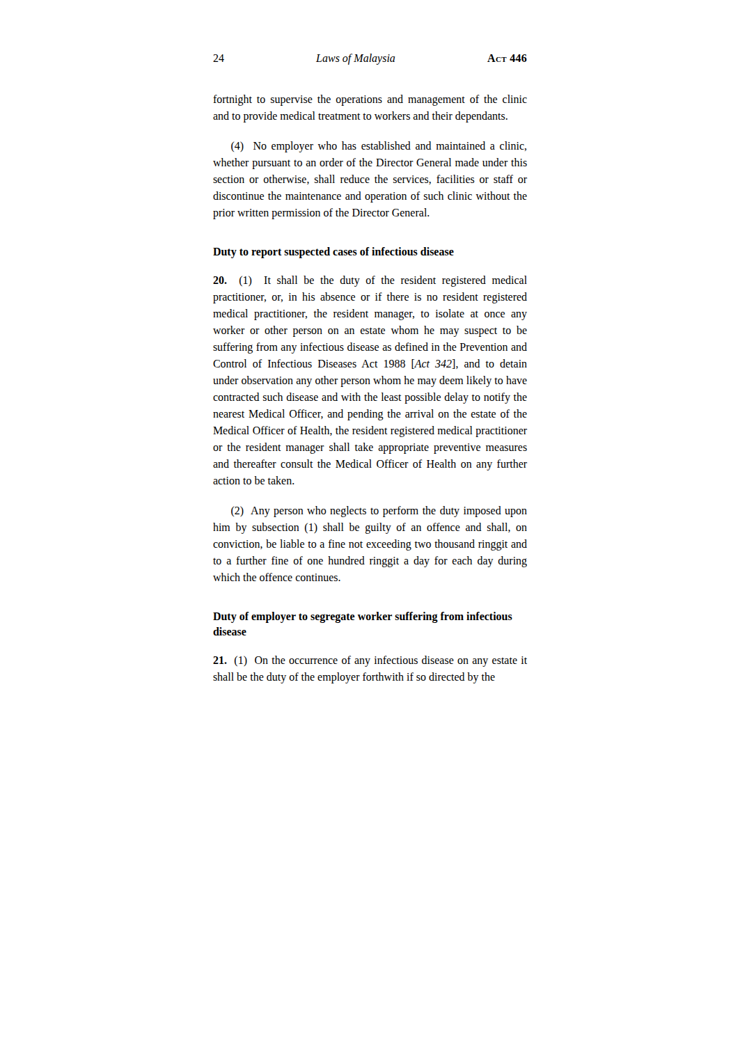24 Laws of Malaysia Act 446
fortnight to supervise the operations and management of the clinic and to provide medical treatment to workers and their dependants.
(4) No employer who has established and maintained a clinic, whether pursuant to an order of the Director General made under this section or otherwise, shall reduce the services, facilities or staff or discontinue the maintenance and operation of such clinic without the prior written permission of the Director General.
Duty to report suspected cases of infectious disease
20. (1) It shall be the duty of the resident registered medical practitioner, or, in his absence or if there is no resident registered medical practitioner, the resident manager, to isolate at once any worker or other person on an estate whom he may suspect to be suffering from any infectious disease as defined in the Prevention and Control of Infectious Diseases Act 1988 [Act 342], and to detain under observation any other person whom he may deem likely to have contracted such disease and with the least possible delay to notify the nearest Medical Officer, and pending the arrival on the estate of the Medical Officer of Health, the resident registered medical practitioner or the resident manager shall take appropriate preventive measures and thereafter consult the Medical Officer of Health on any further action to be taken.
(2) Any person who neglects to perform the duty imposed upon him by subsection (1) shall be guilty of an offence and shall, on conviction, be liable to a fine not exceeding two thousand ringgit and to a further fine of one hundred ringgit a day for each day during which the offence continues.
Duty of employer to segregate worker suffering from infectious disease
21. (1) On the occurrence of any infectious disease on any estate it shall be the duty of the employer forthwith if so directed by the